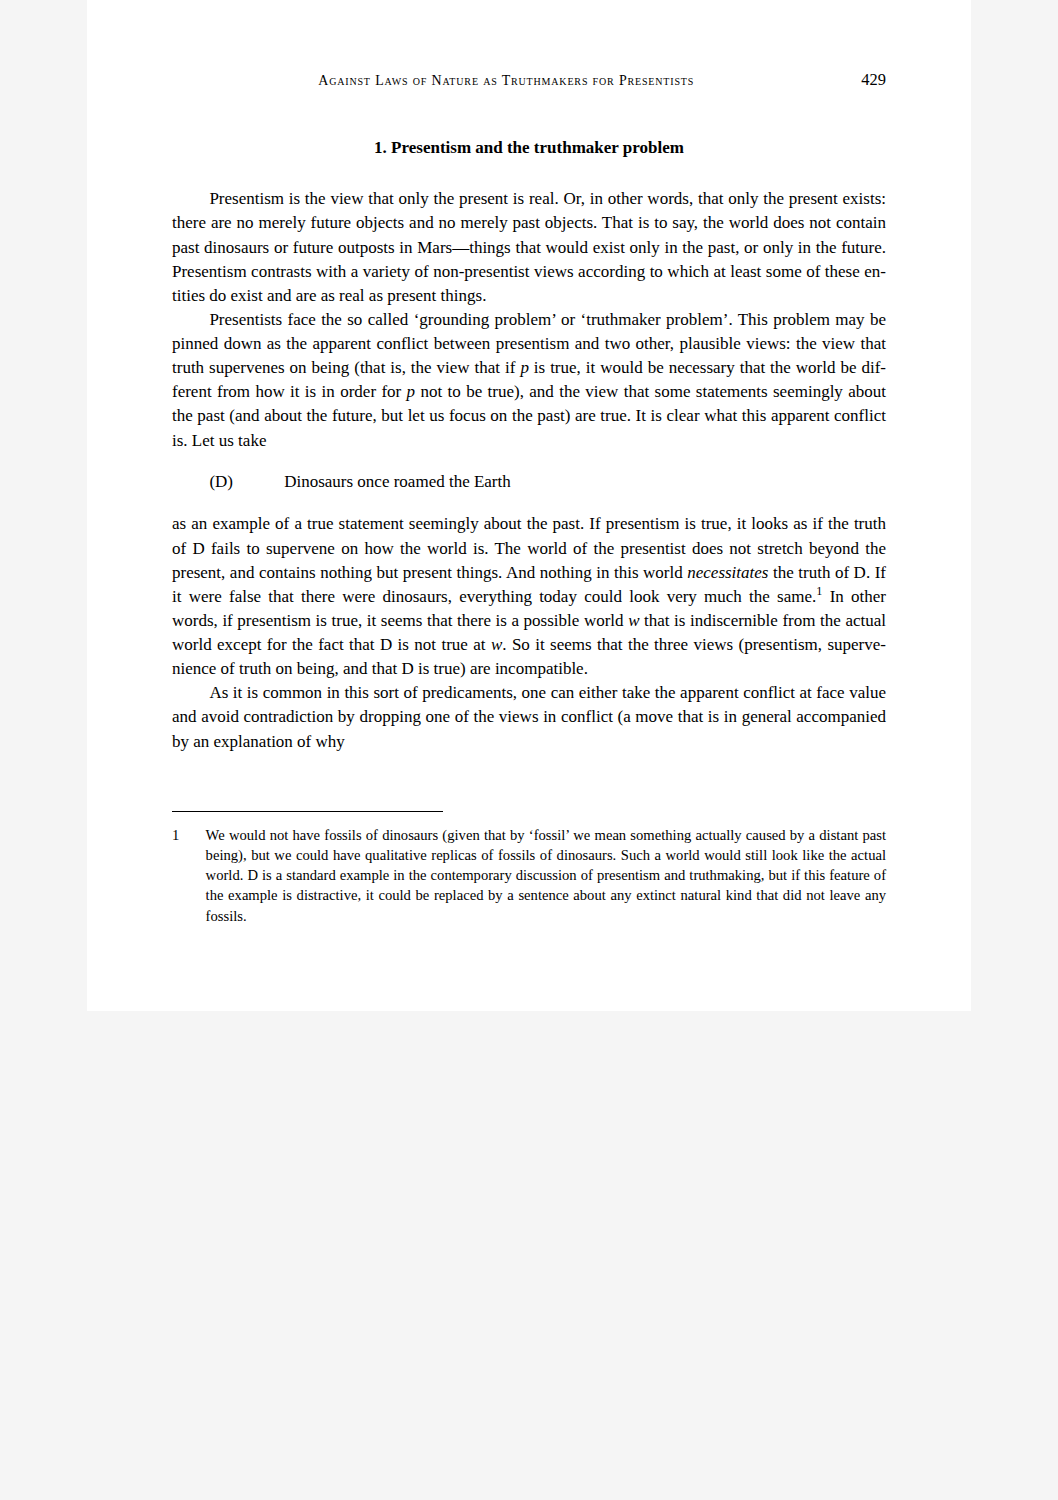Against Laws of Nature as Truthmakers for Presentists 429
1. Presentism and the truthmaker problem
Presentism is the view that only the present is real. Or, in other words, that only the present exists: there are no merely future objects and no merely past objects. That is to say, the world does not contain past dinosaurs or future outposts in Mars—things that would exist only in the past, or only in the future. Presentism contrasts with a variety of non-presentist views according to which at least some of these entities do exist and are as real as present things.
Presentists face the so called ‘grounding problem’ or ‘truthmaker problem’. This problem may be pinned down as the apparent conflict between presentism and two other, plausible views: the view that truth supervenes on being (that is, the view that if p is true, it would be necessary that the world be different from how it is in order for p not to be true), and the view that some statements seemingly about the past (and about the future, but let us focus on the past) are true. It is clear what this apparent conflict is. Let us take
(D) Dinosaurs once roamed the Earth
as an example of a true statement seemingly about the past. If presentism is true, it looks as if the truth of D fails to supervene on how the world is. The world of the presentist does not stretch beyond the present, and contains nothing but present things. And nothing in this world necessitates the truth of D. If it were false that there were dinosaurs, everything today could look very much the same.1 In other words, if presentism is true, it seems that there is a possible world w that is indiscernible from the actual world except for the fact that D is not true at w. So it seems that the three views (presentism, supervenience of truth on being, and that D is true) are incompatible.
As it is common in this sort of predicaments, one can either take the apparent conflict at face value and avoid contradiction by dropping one of the views in conflict (a move that is in general accompanied by an explanation of why
1 We would not have fossils of dinosaurs (given that by ‘fossil’ we mean something actually caused by a distant past being), but we could have qualitative replicas of fossils of dinosaurs. Such a world would still look like the actual world. D is a standard example in the contemporary discussion of presentism and truthmaking, but if this feature of the example is distractive, it could be replaced by a sentence about any extinct natural kind that did not leave any fossils.